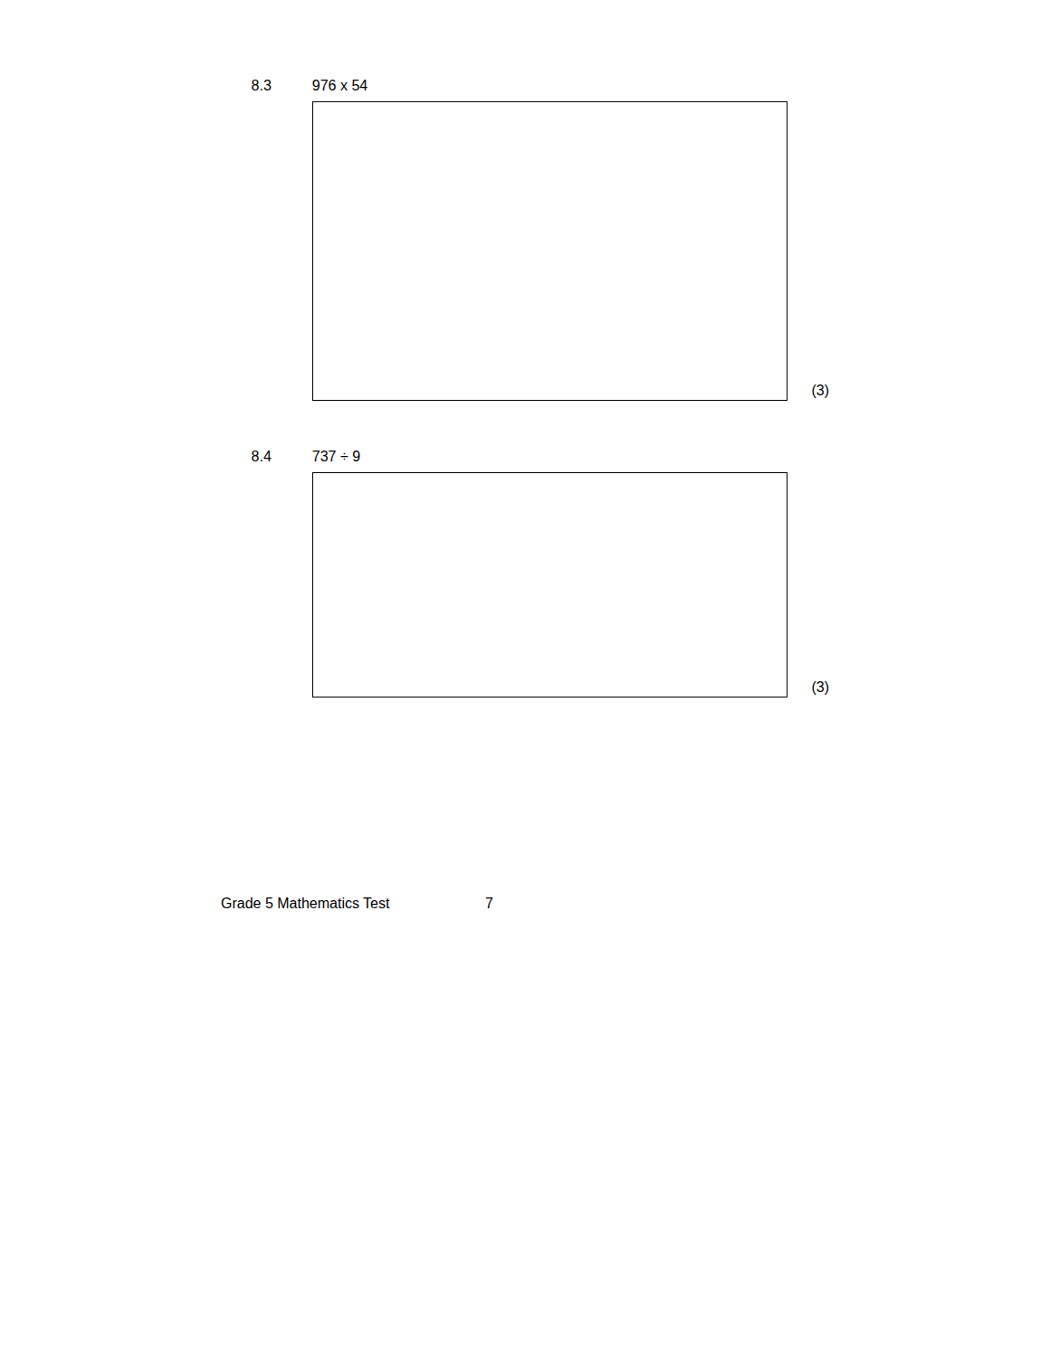8.3
976 x 54
(3)
8.4
737 ÷ 9
(3)
Grade 5 Mathematics Test 7